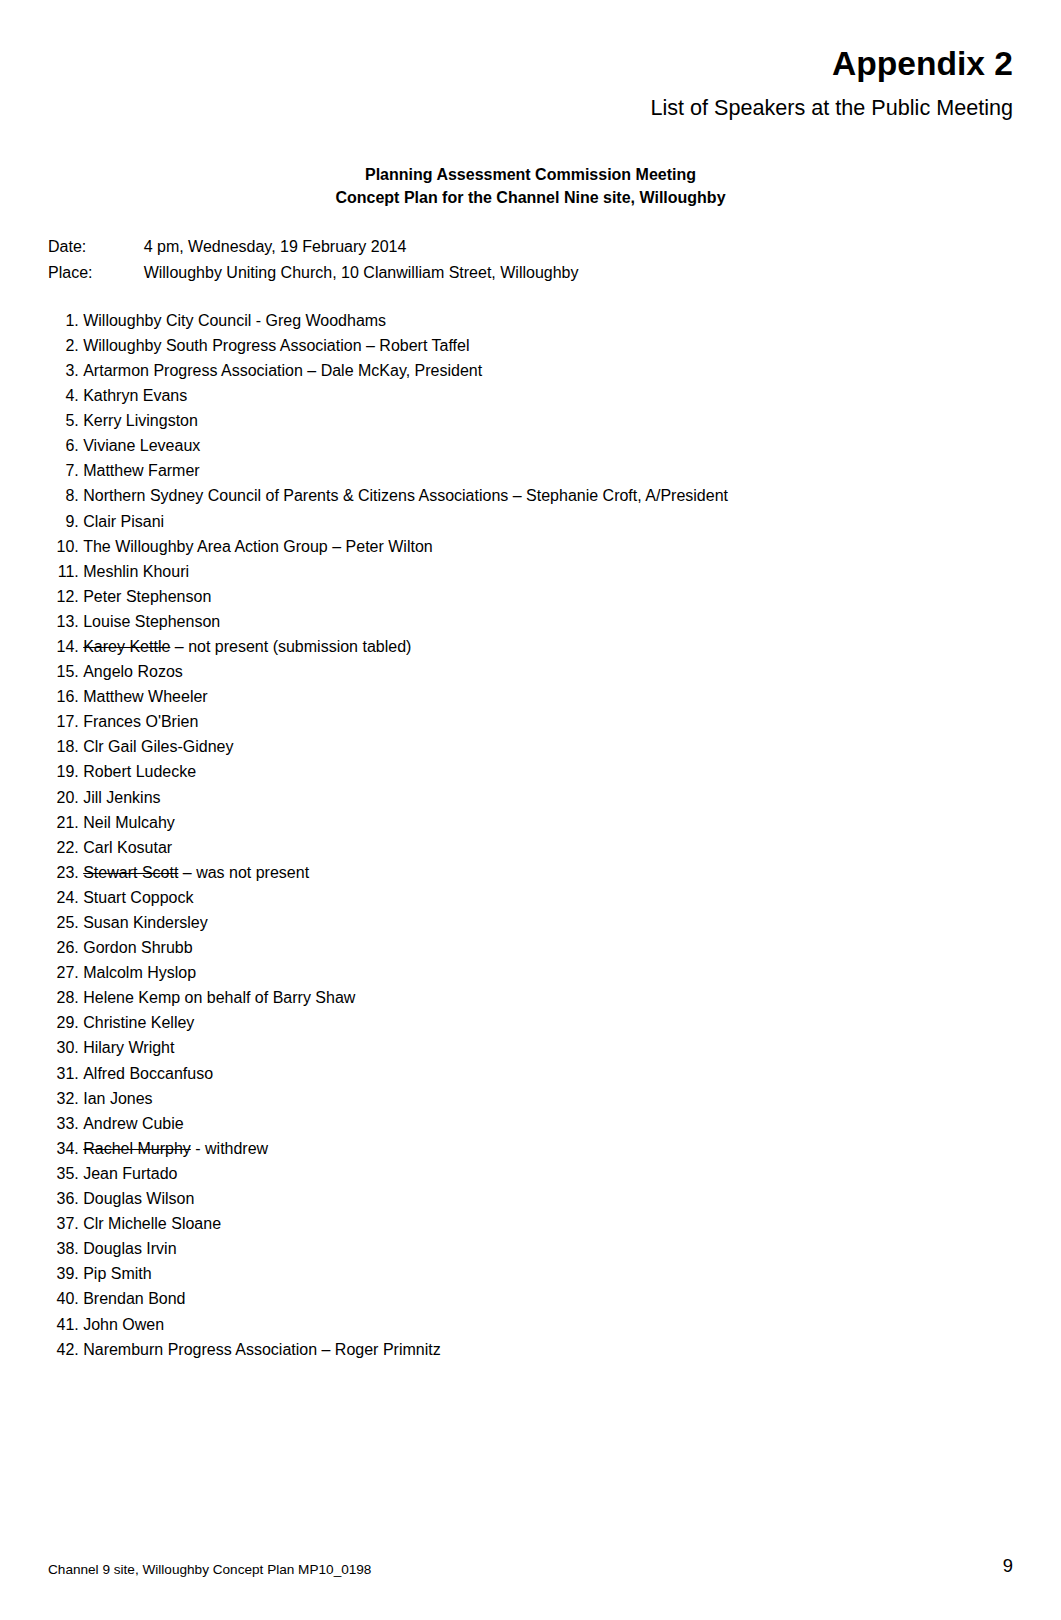Appendix 2
List of Speakers at the Public Meeting
Planning Assessment Commission Meeting
Concept Plan for the Channel Nine site, Willoughby
| Date: | 4 pm, Wednesday, 19 February 2014 |
| Place: | Willoughby Uniting Church, 10 Clanwilliam Street, Willoughby |
Willoughby City Council - Greg Woodhams
Willoughby South Progress Association – Robert Taffel
Artarmon Progress Association – Dale McKay, President
Kathryn Evans
Kerry Livingston
Viviane Leveaux
Matthew Farmer
Northern Sydney Council of Parents & Citizens Associations – Stephanie Croft, A/President
Clair Pisani
The Willoughby Area Action Group – Peter Wilton
Meshlin Khouri
Peter Stephenson
Louise Stephenson
Karey Kettle – not present (submission tabled)
Angelo Rozos
Matthew Wheeler
Frances O'Brien
Clr Gail Giles-Gidney
Robert Ludecke
Jill Jenkins
Neil Mulcahy
Carl Kosutar
Stewart Scott – was not present
Stuart Coppock
Susan Kindersley
Gordon Shrubb
Malcolm Hyslop
Helene Kemp on behalf of Barry Shaw
Christine Kelley
Hilary Wright
Alfred Boccanfuso
Ian Jones
Andrew Cubie
Rachel Murphy - withdrew
Jean Furtado
Douglas Wilson
Clr Michelle Sloane
Douglas Irvin
Pip Smith
Brendan Bond
John Owen
Naremburn Progress Association – Roger Primnitz
Channel 9 site, Willoughby Concept Plan MP10_0198 9